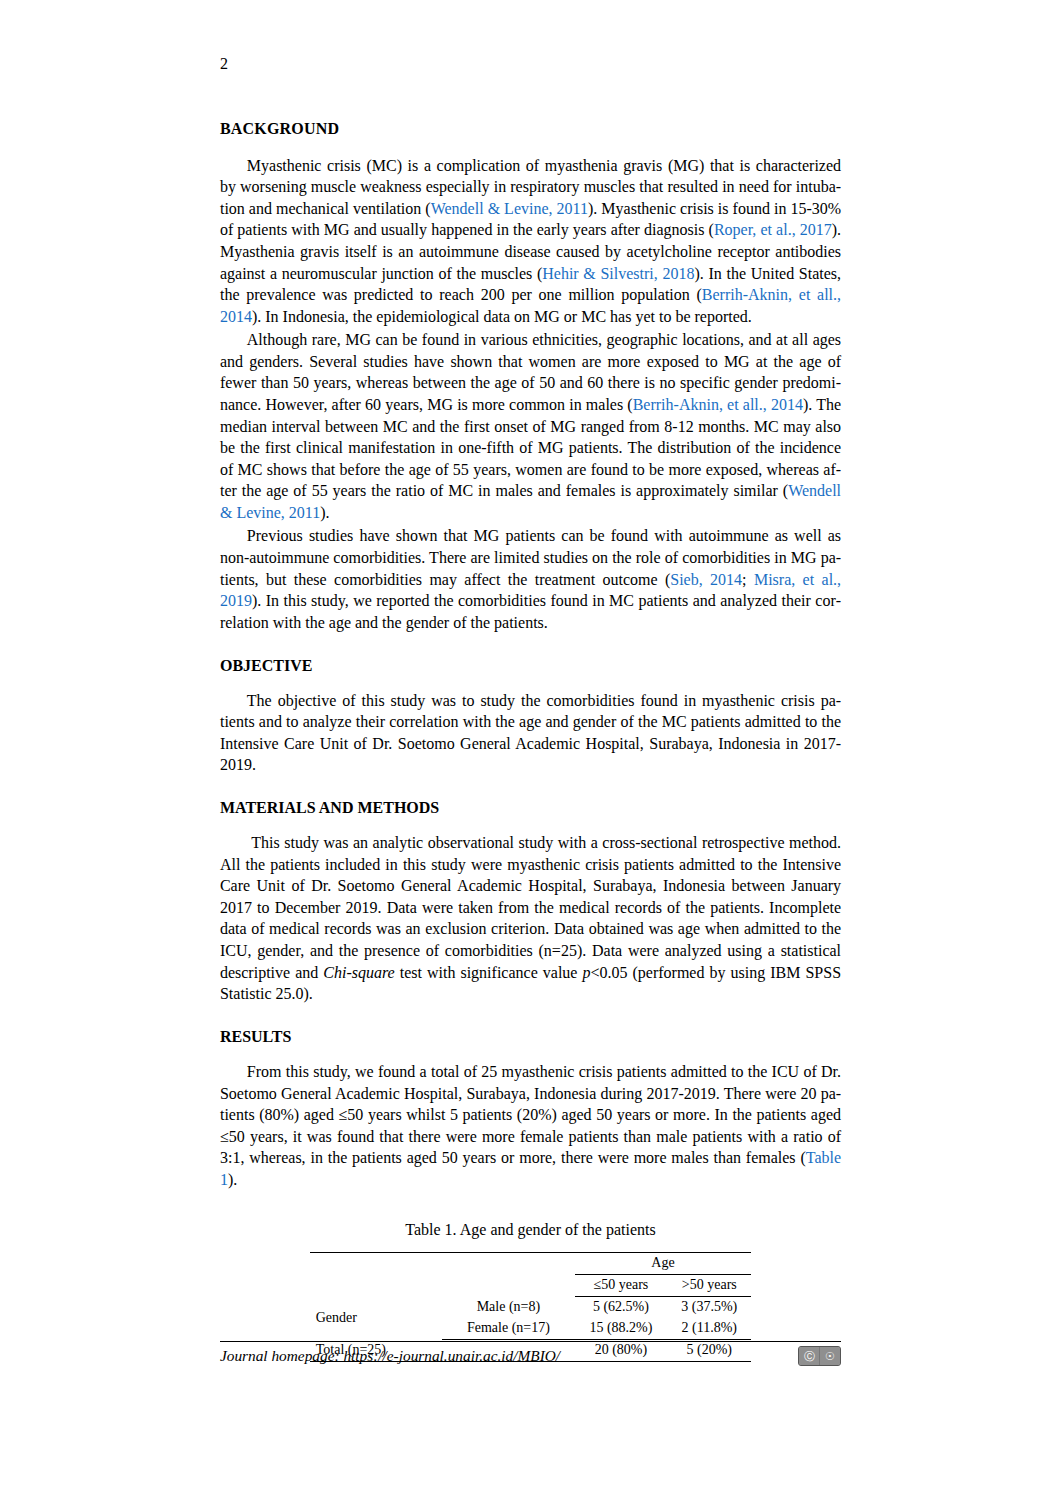2
BACKGROUND
Myasthenic crisis (MC) is a complication of myasthenia gravis (MG) that is characterized by worsening muscle weakness especially in respiratory muscles that resulted in need for intubation and mechanical ventilation (Wendell & Levine, 2011). Myasthenic crisis is found in 15-30% of patients with MG and usually happened in the early years after diagnosis (Roper, et al., 2017). Myasthenia gravis itself is an autoimmune disease caused by acetylcholine receptor antibodies against a neuromuscular junction of the muscles (Hehir & Silvestri, 2018). In the United States, the prevalence was predicted to reach 200 per one million population (Berrih-Aknin, et all., 2014). In Indonesia, the epidemiological data on MG or MC has yet to be reported.
Although rare, MG can be found in various ethnicities, geographic locations, and at all ages and genders. Several studies have shown that women are more exposed to MG at the age of fewer than 50 years, whereas between the age of 50 and 60 there is no specific gender predominance. However, after 60 years, MG is more common in males (Berrih-Aknin, et all., 2014). The median interval between MC and the first onset of MG ranged from 8-12 months. MC may also be the first clinical manifestation in one-fifth of MG patients. The distribution of the incidence of MC shows that before the age of 55 years, women are found to be more exposed, whereas after the age of 55 years the ratio of MC in males and females is approximately similar (Wendell & Levine, 2011).
Previous studies have shown that MG patients can be found with autoimmune as well as non-autoimmune comorbidities. There are limited studies on the role of comorbidities in MG patients, but these comorbidities may affect the treatment outcome (Sieb, 2014; Misra, et al., 2019). In this study, we reported the comorbidities found in MC patients and analyzed their correlation with the age and the gender of the patients.
OBJECTIVE
The objective of this study was to study the comorbidities found in myasthenic crisis patients and to analyze their correlation with the age and gender of the MC patients admitted to the Intensive Care Unit of Dr. Soetomo General Academic Hospital, Surabaya, Indonesia in 2017-2019.
MATERIALS AND METHODS
This study was an analytic observational study with a cross-sectional retrospective method. All the patients included in this study were myasthenic crisis patients admitted to the Intensive Care Unit of Dr. Soetomo General Academic Hospital, Surabaya, Indonesia between January 2017 to December 2019. Data were taken from the medical records of the patients. Incomplete data of medical records was an exclusion criterion. Data obtained was age when admitted to the ICU, gender, and the presence of comorbidities (n=25). Data were analyzed using a statistical descriptive and Chi-square test with significance value p<0.05 (performed by using IBM SPSS Statistic 25.0).
RESULTS
From this study, we found a total of 25 myasthenic crisis patients admitted to the ICU of Dr. Soetomo General Academic Hospital, Surabaya, Indonesia during 2017-2019. There were 20 patients (80%) aged ≤50 years whilst 5 patients (20%) aged 50 years or more. In the patients aged ≤50 years, it was found that there were more female patients than male patients with a ratio of 3:1, whereas, in the patients aged 50 years or more, there were more males than females (Table 1).
Table 1. Age and gender of the patients
| | | Age |
| | | ≤50 years | >50 years |
| Gender | Male (n=8) | 5 (62.5%) | 3 (37.5%) |
| Female (n=17) | 15 (88.2%) | 2 (11.8%) |
| Total (n=25) | 20 (80%) | 5 (20%) |
Journal homepage: https://e-journal.unair.ac.id/MBIO/
Ⓒ☉